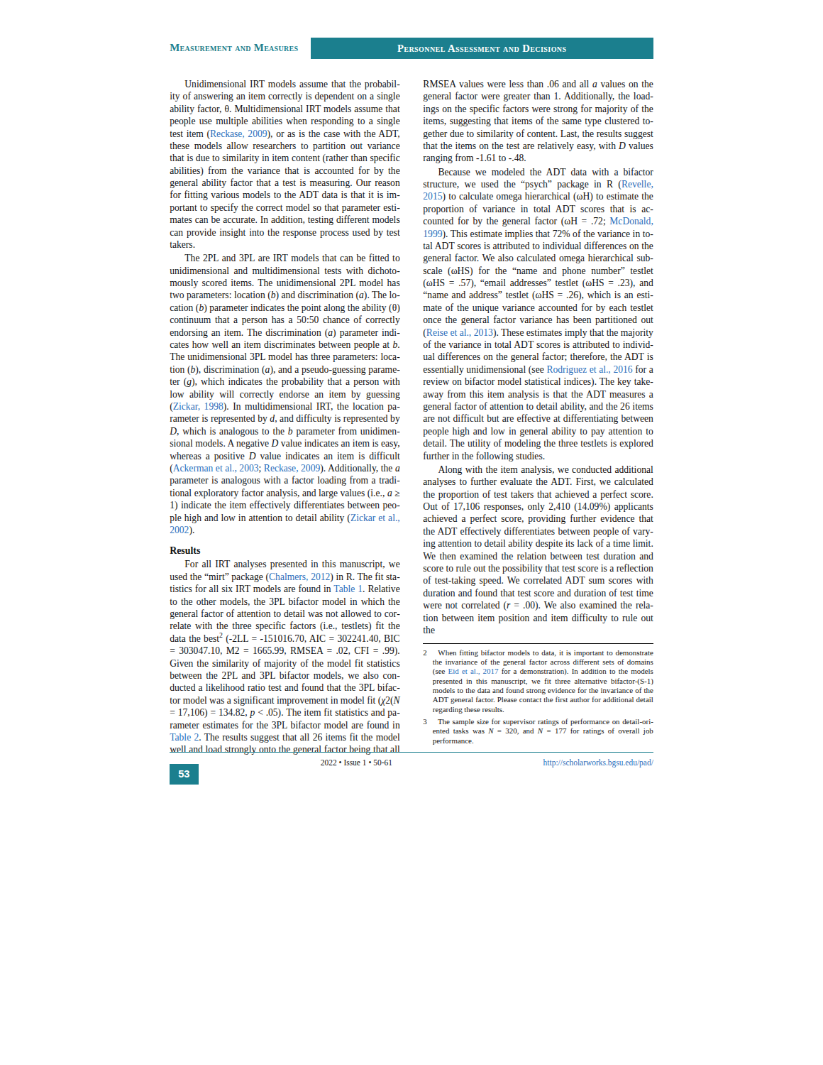Measurement and Measures
Personnel Assessment and Decisions
Unidimensional IRT models assume that the probability of answering an item correctly is dependent on a single ability factor, θ. Multidimensional IRT models assume that people use multiple abilities when responding to a single test item (Reckase, 2009), or as is the case with the ADT, these models allow researchers to partition out variance that is due to similarity in item content (rather than specific abilities) from the variance that is accounted for by the general ability factor that a test is measuring. Our reason for fitting various models to the ADT data is that it is important to specify the correct model so that parameter estimates can be accurate. In addition, testing different models can provide insight into the response process used by test takers.
The 2PL and 3PL are IRT models that can be fitted to unidimensional and multidimensional tests with dichotomously scored items. The unidimensional 2PL model has two parameters: location (b) and discrimination (a). The location (b) parameter indicates the point along the ability (θ) continuum that a person has a 50:50 chance of correctly endorsing an item. The discrimination (a) parameter indicates how well an item discriminates between people at b. The unidimensional 3PL model has three parameters: location (b), discrimination (a), and a pseudo-guessing parameter (g), which indicates the probability that a person with low ability will correctly endorse an item by guessing (Zickar, 1998). In multidimensional IRT, the location parameter is represented by d, and difficulty is represented by D, which is analogous to the b parameter from unidimensional models. A negative D value indicates an item is easy, whereas a positive D value indicates an item is difficult (Ackerman et al., 2003; Reckase, 2009). Additionally, the a parameter is analogous with a factor loading from a traditional exploratory factor analysis, and large values (i.e., a ≥ 1) indicate the item effectively differentiates between people high and low in attention to detail ability (Zickar et al., 2002).
Results
For all IRT analyses presented in this manuscript, we used the “mirt” package (Chalmers, 2012) in R. The fit statistics for all six IRT models are found in Table 1. Relative to the other models, the 3PL bifactor model in which the general factor of attention to detail was not allowed to correlate with the three specific factors (i.e., testlets) fit the data the best2 (-2LL = -151016.70, AIC = 302241.40, BIC = 303047.10, M2 = 1665.99, RMSEA = .02, CFI = .99). Given the similarity of majority of the model fit statistics between the 2PL and 3PL bifactor models, we also conducted a likelihood ratio test and found that the 3PL bifactor model was a significant improvement in model fit (χ2(N = 17,106) = 134.82, p < .05). The item fit statistics and parameter estimates for the 3PL bifactor model are found in Table 2. The results suggest that all 26 items fit the model well and load strongly onto the general factor being that all RMSEA values were less than .06 and all a values on the general factor were greater than 1. Additionally, the loadings on the specific factors were strong for majority of the items, suggesting that items of the same type clustered together due to similarity of content. Last, the results suggest that the items on the test are relatively easy, with D values ranging from -1.61 to -.48.
Because we modeled the ADT data with a bifactor structure, we used the “psych” package in R (Revelle, 2015) to calculate omega hierarchical (ωH) to estimate the proportion of variance in total ADT scores that is accounted for by the general factor (ωH = .72; McDonald, 1999). This estimate implies that 72% of the variance in total ADT scores is attributed to individual differences on the general factor. We also calculated omega hierarchical subscale (ωHS) for the “name and phone number” testlet (ωHS = .57), “email addresses” testlet (ωHS = .23), and “name and address” testlet (ωHS = .26), which is an estimate of the unique variance accounted for by each testlet once the general factor variance has been partitioned out (Reise et al., 2013). These estimates imply that the majority of the variance in total ADT scores is attributed to individual differences on the general factor; therefore, the ADT is essentially unidimensional (see Rodriguez et al., 2016 for a review on bifactor model statistical indices). The key takeaway from this item analysis is that the ADT measures a general factor of attention to detail ability, and the 26 items are not difficult but are effective at differentiating between people high and low in general ability to pay attention to detail. The utility of modeling the three testlets is explored further in the following studies.
Along with the item analysis, we conducted additional analyses to further evaluate the ADT. First, we calculated the proportion of test takers that achieved a perfect score. Out of 17,106 responses, only 2,410 (14.09%) applicants achieved a perfect score, providing further evidence that the ADT effectively differentiates between people of varying attention to detail ability despite its lack of a time limit. We then examined the relation between test duration and score to rule out the possibility that test score is a reflection of test-taking speed. We correlated ADT sum scores with duration and found that test score and duration of test time were not correlated (r = .00). We also examined the relation between item position and item difficulty to rule out the
2 When fitting bifactor models to data, it is important to demonstrate the invariance of the general factor across different sets of domains (see Eid et al., 2017 for a demonstration). In addition to the models presented in this manuscript, we fit three alternative bifactor-(S-1) models to the data and found strong evidence for the invariance of the ADT general factor. Please contact the first author for additional detail regarding these results.
3 The sample size for supervisor ratings of performance on detail-oriented tasks was N = 320, and N = 177 for ratings of overall job performance.
2022 • Issue 1 • 50-61
http://scholarworks.bgsu.edu/pad/
53